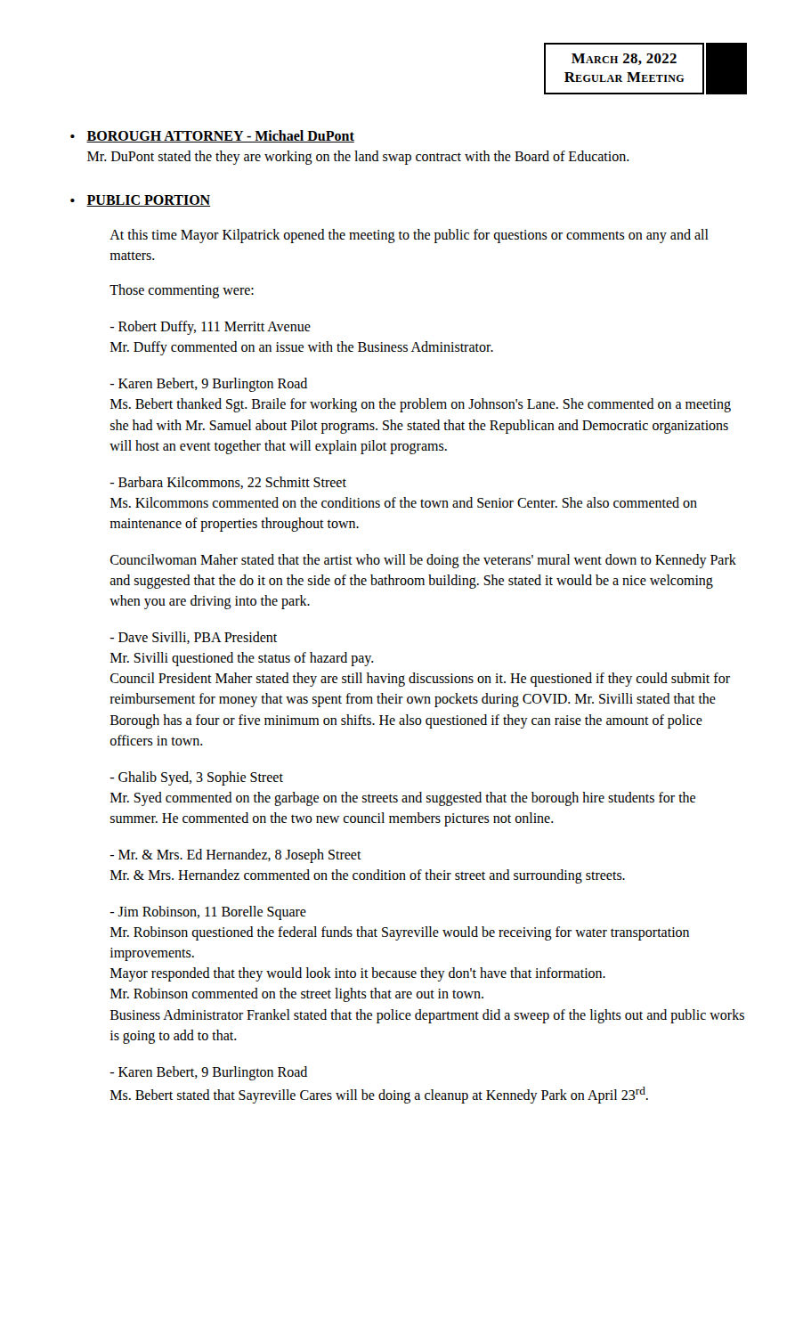March 28, 2022
Regular Meeting
BOROUGH ATTORNEY - Michael DuPont
Mr. DuPont stated the they are working on the land swap contract with the Board of Education.
PUBLIC PORTION
At this time Mayor Kilpatrick opened the meeting to the public for questions or comments on any and all matters.
Those commenting were:
- Robert Duffy, 111 Merritt Avenue
Mr. Duffy commented on an issue with the Business Administrator.
- Karen Bebert, 9 Burlington Road
Ms. Bebert thanked Sgt. Braile for working on the problem on Johnson's Lane. She commented on a meeting she had with Mr. Samuel about Pilot programs. She stated that the Republican and Democratic organizations will host an event together that will explain pilot programs.
- Barbara Kilcommons, 22 Schmitt Street
Ms. Kilcommons commented on the conditions of the town and Senior Center. She also commented on maintenance of properties throughout town.
Councilwoman Maher stated that the artist who will be doing the veterans' mural went down to Kennedy Park and suggested that the do it on the side of the bathroom building. She stated it would be a nice welcoming when you are driving into the park.
- Dave Sivilli, PBA President
Mr. Sivilli questioned the status of hazard pay.
Council President Maher stated they are still having discussions on it. He questioned if they could submit for reimbursement for money that was spent from their own pockets during COVID. Mr. Sivilli stated that the Borough has a four or five minimum on shifts. He also questioned if they can raise the amount of police officers in town.
- Ghalib Syed, 3 Sophie Street
Mr. Syed commented on the garbage on the streets and suggested that the borough hire students for the summer. He commented on the two new council members pictures not online.
- Mr. & Mrs. Ed Hernandez, 8 Joseph Street
Mr. & Mrs. Hernandez commented on the condition of their street and surrounding streets.
- Jim Robinson, 11 Borelle Square
Mr. Robinson questioned the federal funds that Sayreville would be receiving for water transportation improvements.
Mayor responded that they would look into it because they don't have that information.
Mr. Robinson commented on the street lights that are out in town.
Business Administrator Frankel stated that the police department did a sweep of the lights out and public works is going to add to that.
- Karen Bebert, 9 Burlington Road
Ms. Bebert stated that Sayreville Cares will be doing a cleanup at Kennedy Park on April 23rd.